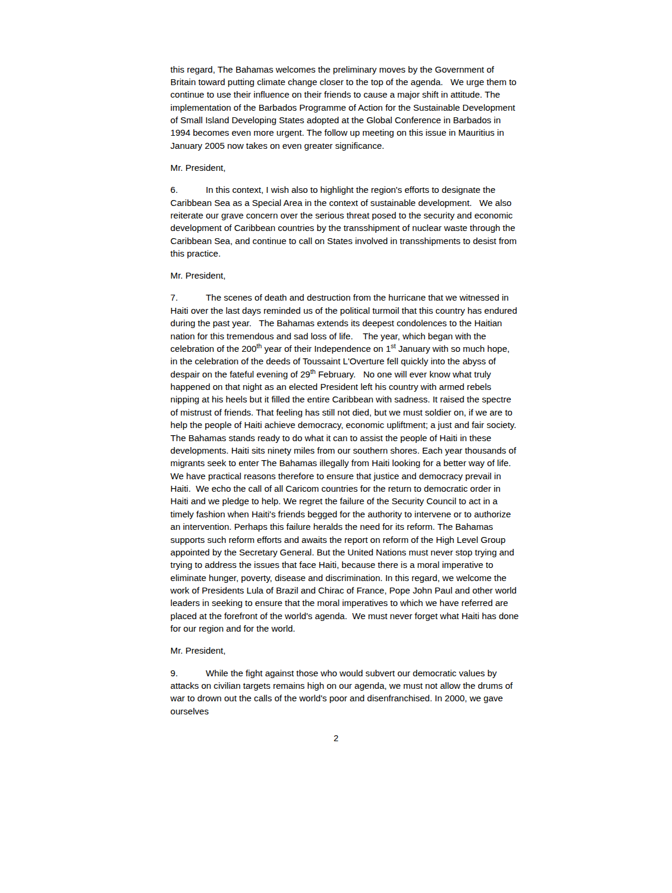this regard, The Bahamas welcomes the preliminary moves by the Government of Britain toward putting climate change closer to the top of the agenda. We urge them to continue to use their influence on their friends to cause a major shift in attitude. The implementation of the Barbados Programme of Action for the Sustainable Development of Small Island Developing States adopted at the Global Conference in Barbados in 1994 becomes even more urgent. The follow up meeting on this issue in Mauritius in January 2005 now takes on even greater significance.
Mr. President,
6. In this context, I wish also to highlight the region's efforts to designate the Caribbean Sea as a Special Area in the context of sustainable development. We also reiterate our grave concern over the serious threat posed to the security and economic development of Caribbean countries by the transshipment of nuclear waste through the Caribbean Sea, and continue to call on States involved in transshipments to desist from this practice.
Mr. President,
7. The scenes of death and destruction from the hurricane that we witnessed in Haiti over the last days reminded us of the political turmoil that this country has endured during the past year. The Bahamas extends its deepest condolences to the Haitian nation for this tremendous and sad loss of life. The year, which began with the celebration of the 200th year of their Independence on 1st January with so much hope, in the celebration of the deeds of Toussaint L'Overture fell quickly into the abyss of despair on the fateful evening of 29th February. No one will ever know what truly happened on that night as an elected President left his country with armed rebels nipping at his heels but it filled the entire Caribbean with sadness. It raised the spectre of mistrust of friends. That feeling has still not died, but we must soldier on, if we are to help the people of Haiti achieve democracy, economic upliftment; a just and fair society. The Bahamas stands ready to do what it can to assist the people of Haiti in these developments. Haiti sits ninety miles from our southern shores. Each year thousands of migrants seek to enter The Bahamas illegally from Haiti looking for a better way of life. We have practical reasons therefore to ensure that justice and democracy prevail in Haiti. We echo the call of all Caricom countries for the return to democratic order in Haiti and we pledge to help. We regret the failure of the Security Council to act in a timely fashion when Haiti's friends begged for the authority to intervene or to authorize an intervention. Perhaps this failure heralds the need for its reform. The Bahamas supports such reform efforts and awaits the report on reform of the High Level Group appointed by the Secretary General. But the United Nations must never stop trying and trying to address the issues that face Haiti, because there is a moral imperative to eliminate hunger, poverty, disease and discrimination. In this regard, we welcome the work of Presidents Lula of Brazil and Chirac of France, Pope John Paul and other world leaders in seeking to ensure that the moral imperatives to which we have referred are placed at the forefront of the world's agenda. We must never forget what Haiti has done for our region and for the world.
Mr. President,
9. While the fight against those who would subvert our democratic values by attacks on civilian targets remains high on our agenda, we must not allow the drums of war to drown out the calls of the world's poor and disenfranchised. In 2000, we gave ourselves
2